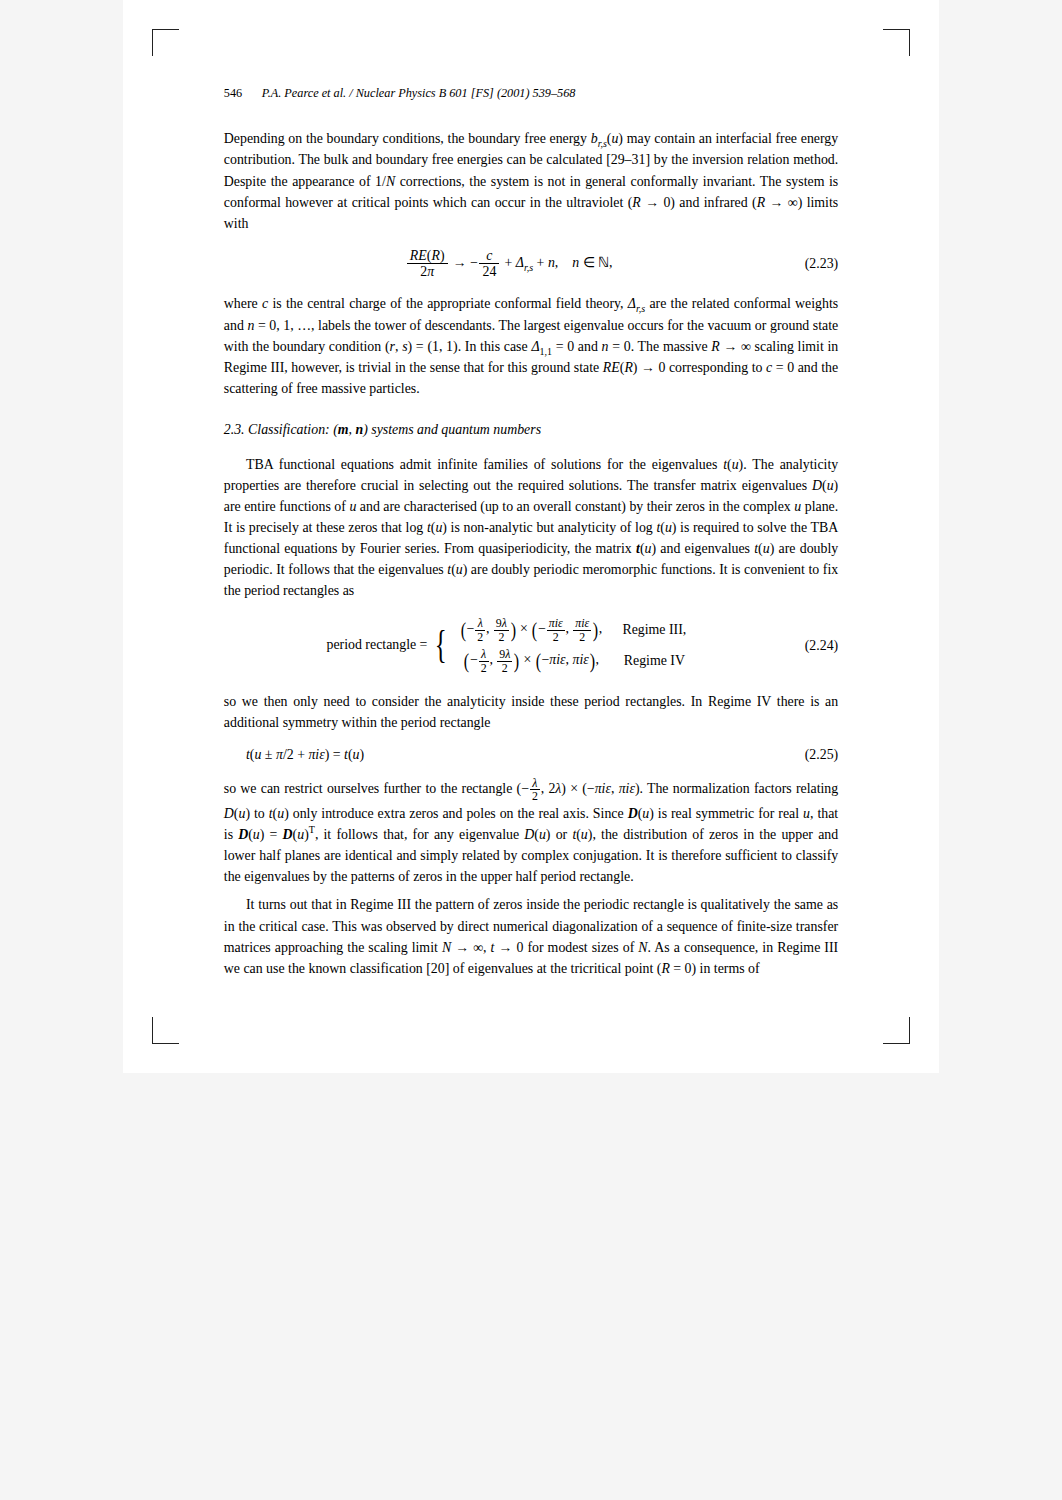546 P.A. Pearce et al. / Nuclear Physics B 601 [FS] (2001) 539–568
Depending on the boundary conditions, the boundary free energy br,s(u) may contain an interfacial free energy contribution. The bulk and boundary free energies can be calculated [29–31] by the inversion relation method. Despite the appearance of 1/N corrections, the system is not in general conformally invariant. The system is conformal however at critical points which can occur in the ultraviolet (R → 0) and infrared (R → ∞) limits with
RE(R) 2π → −c 24 + Δr,s + n, n ∈ ℕ,
(2.23)
where c is the central charge of the appropriate conformal field theory, Δr,s are the related conformal weights and n = 0, 1, …, labels the tower of descendants. The largest eigenvalue occurs for the vacuum or ground state with the boundary condition (r, s) = (1, 1). In this case Δ1,1 = 0 and n = 0. The massive R → ∞ scaling limit in Regime III, however, is trivial in the sense that for this ground state RE(R) → 0 corresponding to c = 0 and the scattering of free massive particles.
2.3. Classification: (m, n) systems and quantum numbers
TBA functional equations admit infinite families of solutions for the eigenvalues t(u). The analyticity properties are therefore crucial in selecting out the required solutions. The transfer matrix eigenvalues D(u) are entire functions of u and are characterised (up to an overall constant) by their zeros in the complex u plane. It is precisely at these zeros that log t(u) is non-analytic but analyticity of log t(u) is required to solve the TBA functional equations by Fourier series. From quasiperiodicity, the matrix t(u) and eigenvalues t(u) are doubly periodic. It follows that the eigenvalues t(u) are doubly periodic meromorphic functions. It is convenient to fix the period rectangles as
period rectangle = {
| ( − λ 2 , 9 λ 2 ) × ( − πiε 2 , πiε 2 ) , | Regime III, |
| ( − λ 2 , 9 λ 2 ) × ( − πiε , πiε ) , | Regime IV |
(2.24)
so we then only need to consider the analyticity inside these period rectangles. In Regime IV there is an additional symmetry within the period rectangle
t(u ± π/2 + πiε) = t(u)
(2.25)
so we can restrict ourselves further to the rectangle (−λ 2, 2λ) × (−πiε, πiε). The normalization factors relating D(u) to t(u) only introduce extra zeros and poles on the real axis. Since D(u) is real symmetric for real u, that is D(u) = D(u)T, it follows that, for any eigenvalue D(u) or t(u), the distribution of zeros in the upper and lower half planes are identical and simply related by complex conjugation. It is therefore sufficient to classify the eigenvalues by the patterns of zeros in the upper half period rectangle.
It turns out that in Regime III the pattern of zeros inside the periodic rectangle is qualitatively the same as in the critical case. This was observed by direct numerical diagonalization of a sequence of finite-size transfer matrices approaching the scaling limit N → ∞, t → 0 for modest sizes of N. As a consequence, in Regime III we can use the known classification [20] of eigenvalues at the tricritical point (R = 0) in terms of